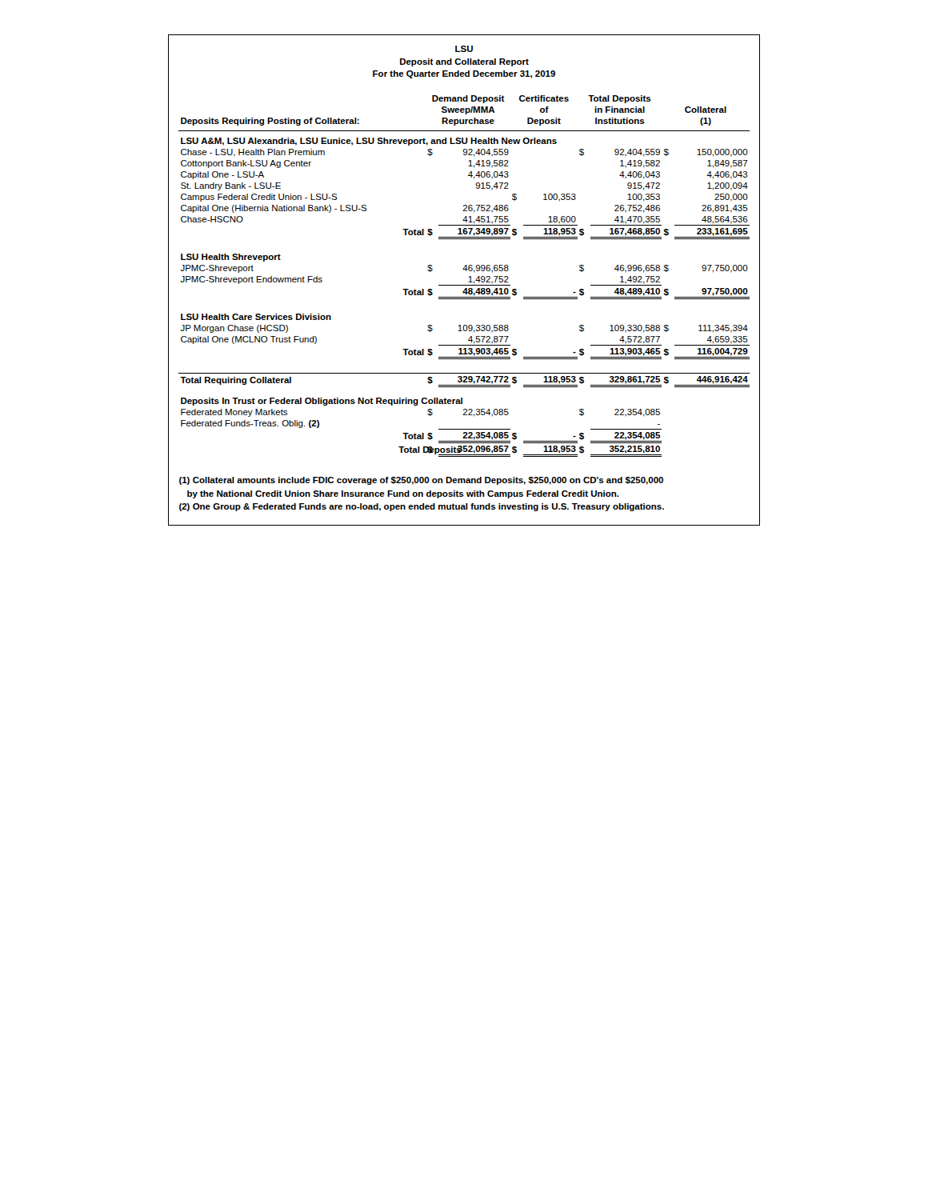LSU
Deposit and Collateral Report
For the Quarter Ended December 31, 2019
| Deposits Requiring Posting of Collateral: | | Demand Deposit Sweep/MMA Repurchase | Certificates of Deposit | Total Deposits in Financial Institutions | Collateral (1) |
| --- | --- | --- | --- | --- | --- |
| LSU A&M, LSU Alexandria, LSU Eunice, LSU Shreveport, and LSU Health New Orleans |
| Chase - LSU, Health Plan Premium | | $ | 92,404,559 | | | $ | 92,404,559 | $ | 150,000,000 |
| Cottonport Bank-LSU Ag Center | | | 1,419,582 | | | | 1,419,582 | | 1,849,587 |
| Capital One - LSU-A | | | 4,406,043 | | | | 4,406,043 | | 4,406,043 |
| St. Landry Bank - LSU-E | | | 915,472 | | | | 915,472 | | 1,200,094 |
| Campus Federal Credit Union - LSU-S | | | | $ | 100,353 | | 100,353 | | 250,000 |
| Capital One (Hibernia National Bank) - LSU-S | | | 26,752,486 | | | | 26,752,486 | | 26,891,435 |
| Chase-HSCNO | | | 41,451,755 | | 18,600 | | 41,470,355 | | 48,564,536 |
| | Total | $ | 167,349,897 | $ | 118,953 | $ | 167,468,850 | $ | 233,161,695 |
| LSU Health Shreveport |
| JPMC-Shreveport | | $ | 46,996,658 | | | $ | 46,996,658 | $ | 97,750,000 |
| JPMC-Shreveport Endowment Fds | | | 1,492,752 | | | | 1,492,752 | | |
| | Total | $ | 48,489,410 | $ | - | $ | 48,489,410 | $ | 97,750,000 |
| LSU Health Care Services Division |
| JP Morgan Chase (HCSD) | | $ | 109,330,588 | | | $ | 109,330,588 | $ | 111,345,394 |
| Capital One (MCLNO Trust Fund) | | | 4,572,877 | | | | 4,572,877 | | 4,659,335 |
| | Total | $ | 113,903,465 | $ | - | $ | 113,903,465 | $ | 116,004,729 |
| Total Requiring Collateral | | $ | 329,742,772 | $ | 118,953 | $ | 329,861,725 | $ | 446,916,424 |
| Deposits In Trust or Federal Obligations Not Requiring Collateral |
| Federated Money Markets | | $ | 22,354,085 | | | $ | 22,354,085 | | |
| Federated Funds-Treas. Oblig. (2) | | | | | | | - | | |
| | Total | $ | 22,354,085 | $ | - | $ | 22,354,085 | | |
| | Total Deposits | $ | 352,096,857 | $ | 118,953 | $ | 352,215,810 | | |
(1) Collateral amounts include FDIC coverage of $250,000 on Demand Deposits, $250,000 on CD's and $250,000
by the National Credit Union Share Insurance Fund on deposits with Campus Federal Credit Union.
(2) One Group & Federated Funds are no-load, open ended mutual funds investing is U.S. Treasury obligations.